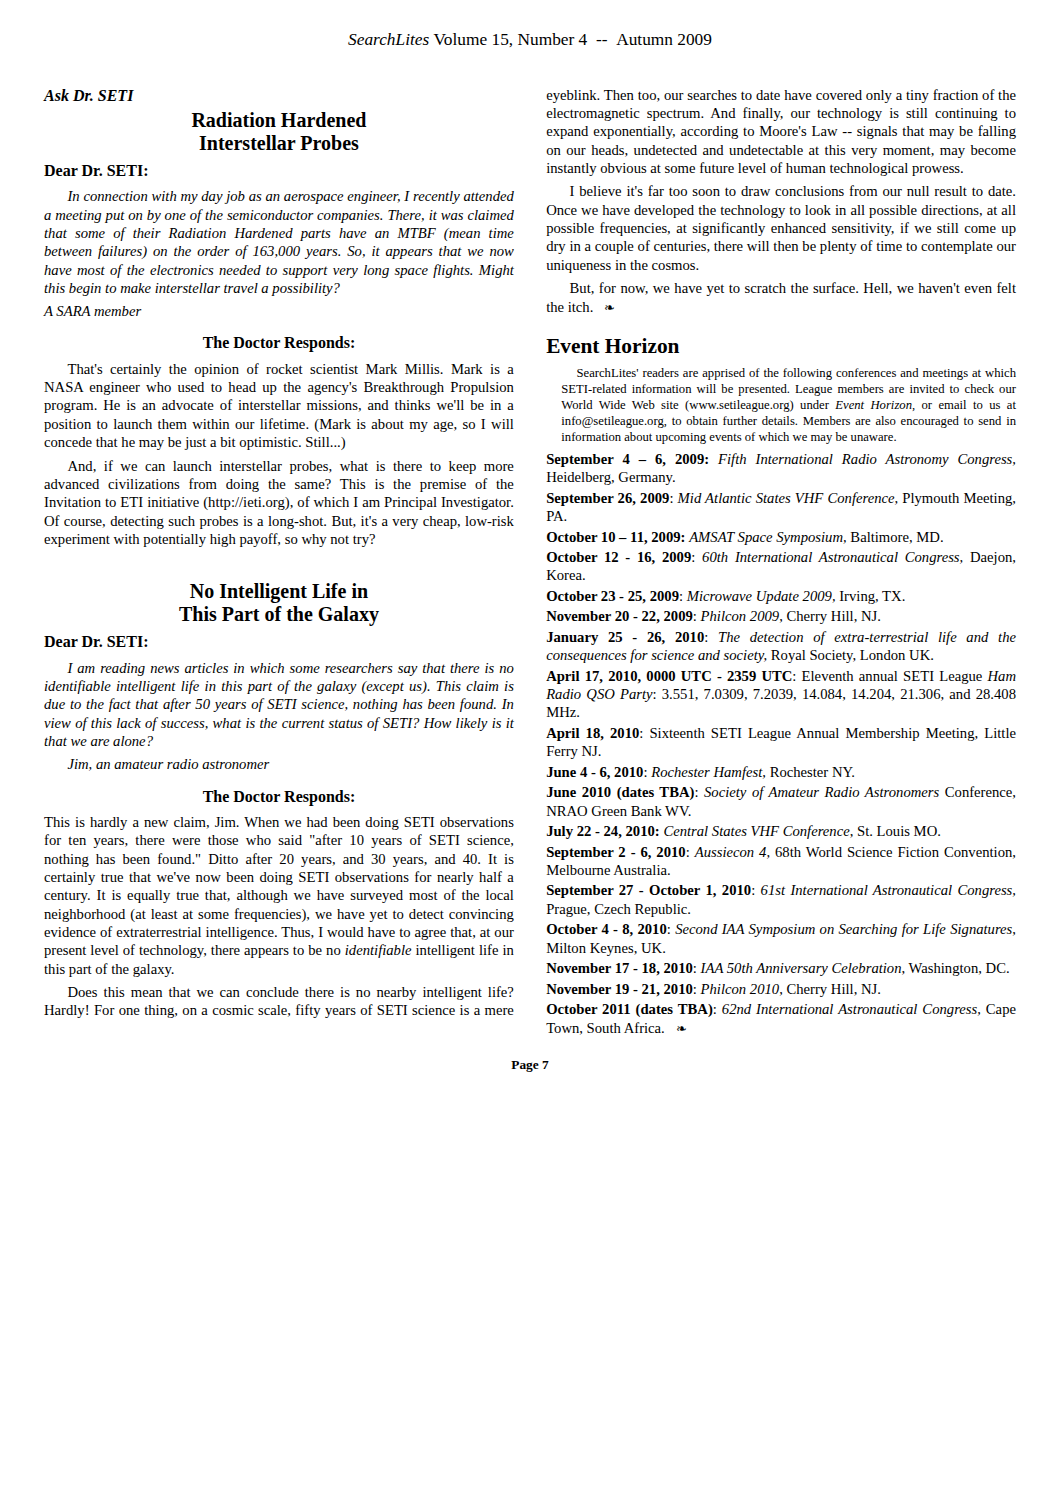SearchLites Volume 15, Number 4 -- Autumn 2009
Ask Dr. SETI
Radiation Hardened
Interstellar Probes
Dear Dr. SETI:
In connection with my day job as an aerospace engineer, I recently attended a meeting put on by one of the semiconductor companies. There, it was claimed that some of their Radiation Hardened parts have an MTBF (mean time between failures) on the order of 163,000 years. So, it appears that we now have most of the electronics needed to support very long space flights. Might this begin to make interstellar travel a possibility?
A SARA member
The Doctor Responds:
That's certainly the opinion of rocket scientist Mark Millis. Mark is a NASA engineer who used to head up the agency's Breakthrough Propulsion program. He is an advocate of interstellar missions, and thinks we'll be in a position to launch them within our lifetime. (Mark is about my age, so I will concede that he may be just a bit optimistic. Still...)
And, if we can launch interstellar probes, what is there to keep more advanced civilizations from doing the same? This is the premise of the Invitation to ETI initiative (http://ieti.org), of which I am Principal Investigator. Of course, detecting such probes is a long-shot. But, it's a very cheap, low-risk experiment with potentially high payoff, so why not try?
No Intelligent Life in
This Part of the Galaxy
Dear Dr. SETI:
I am reading news articles in which some researchers say that there is no identifiable intelligent life in this part of the galaxy (except us). This claim is due to the fact that after 50 years of SETI science, nothing has been found. In view of this lack of success, what is the current status of SETI? How likely is it that we are alone?
Jim, an amateur radio astronomer
The Doctor Responds:
This is hardly a new claim, Jim. When we had been doing SETI observations for ten years, there were those who said "after 10 years of SETI science, nothing has been found." Ditto after 20 years, and 30 years, and 40. It is certainly true that we've now been doing SETI observations for nearly half a century. It is equally true that, although we have surveyed most of the local neighborhood (at least at some frequencies), we have yet to detect convincing evidence of extraterrestrial intelligence. Thus, I would have to agree that, at our present level of technology, there appears to be no identifiable intelligent life in this part of the galaxy.
Does this mean that we can conclude there is no nearby intelligent life? Hardly! For one thing, on a cosmic scale, fifty years of SETI science is a mere eyeblink. Then too, our searches to date have covered only a tiny fraction of the electromagnetic spectrum. And finally, our technology is still continuing to expand exponentially, according to Moore's Law -- signals that may be falling on our heads, undetected and undetectable at this very moment, may become instantly obvious at some future level of human technological prowess.
I believe it's far too soon to draw conclusions from our null result to date. Once we have developed the technology to look in all possible directions, at all possible frequencies, at significantly enhanced sensitivity, if we still come up dry in a couple of centuries, there will then be plenty of time to contemplate our uniqueness in the cosmos.
But, for now, we have yet to scratch the surface. Hell, we haven't even felt the itch. ❧
Event Horizon
SearchLites' readers are apprised of the following conferences and meetings at which SETI-related information will be presented. League members are invited to check our World Wide Web site (www.setileague.org) under Event Horizon, or email to us at info@setileague.org, to obtain further details. Members are also encouraged to send in information about upcoming events of which we may be unaware.
September 4 – 6, 2009: Fifth International Radio Astronomy Congress, Heidelberg, Germany.
September 26, 2009: Mid Atlantic States VHF Conference, Plymouth Meeting, PA.
October 10 – 11, 2009: AMSAT Space Symposium, Baltimore, MD.
October 12 - 16, 2009: 60th International Astronautical Congress, Daejon, Korea.
October 23 - 25, 2009: Microwave Update 2009, Irving, TX.
November 20 - 22, 2009: Philcon 2009, Cherry Hill, NJ.
January 25 - 26, 2010: The detection of extra-terrestrial life and the consequences for science and society, Royal Society, London UK.
April 17, 2010, 0000 UTC - 2359 UTC: Eleventh annual SETI League Ham Radio QSO Party: 3.551, 7.0309, 7.2039, 14.084, 14.204, 21.306, and 28.408 MHz.
April 18, 2010: Sixteenth SETI League Annual Membership Meeting, Little Ferry NJ.
June 4 - 6, 2010: Rochester Hamfest, Rochester NY.
June 2010 (dates TBA): Society of Amateur Radio Astronomers Conference, NRAO Green Bank WV.
July 22 - 24, 2010: Central States VHF Conference, St. Louis MO.
September 2 - 6, 2010: Aussiecon 4, 68th World Science Fiction Convention, Melbourne Australia.
September 27 - October 1, 2010: 61st International Astronautical Congress, Prague, Czech Republic.
October 4 - 8, 2010: Second IAA Symposium on Searching for Life Signatures, Milton Keynes, UK.
November 17 - 18, 2010: IAA 50th Anniversary Celebration, Washington, DC.
November 19 - 21, 2010: Philcon 2010, Cherry Hill, NJ.
October 2011 (dates TBA): 62nd International Astronautical Congress, Cape Town, South Africa. ❧
Page 7